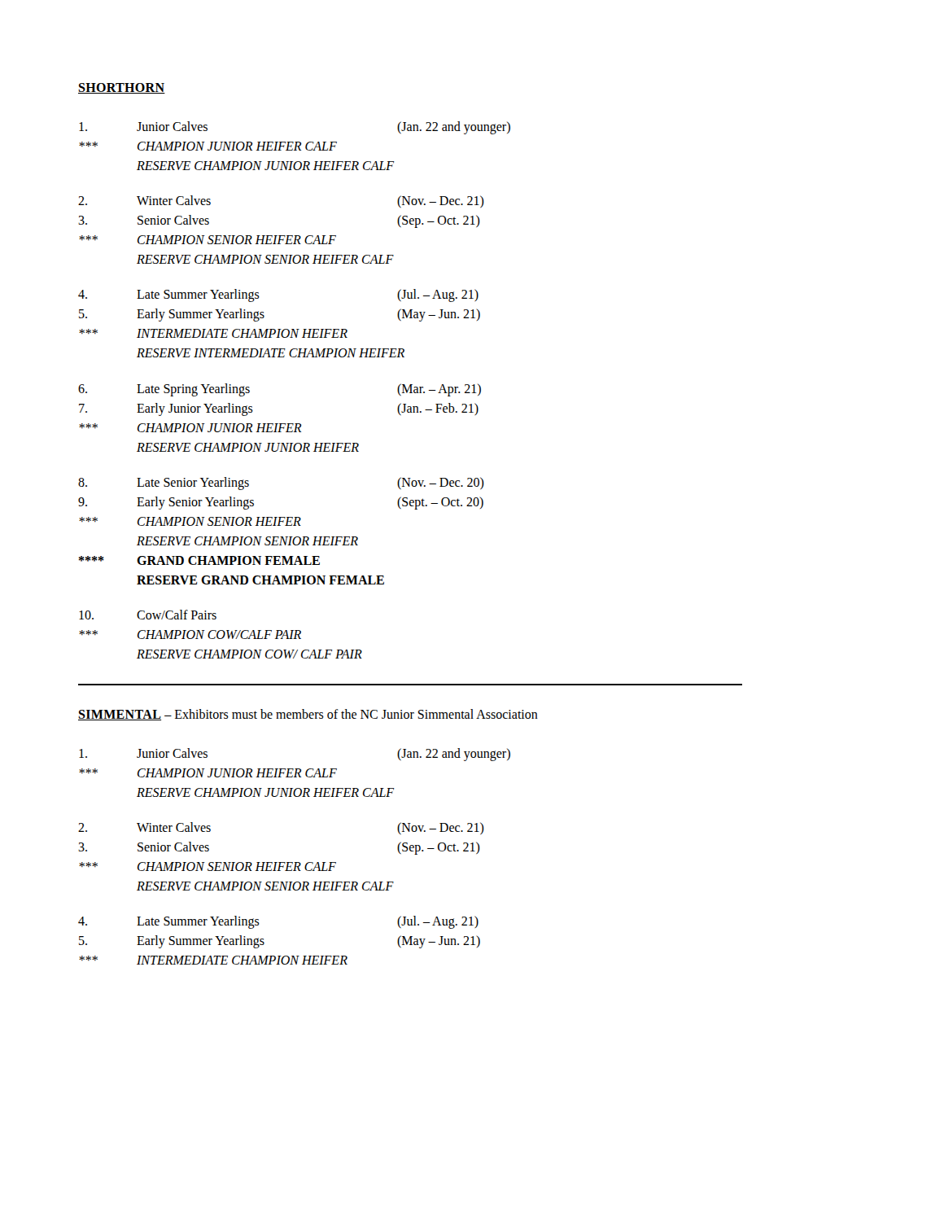SHORTHORN
| 1. | Junior Calves | (Jan. 22 and younger) |
| *** | CHAMPION JUNIOR HEIFER CALF |
| | RESERVE CHAMPION JUNIOR HEIFER CALF |
| 2. | Winter Calves | (Nov. – Dec. 21) |
| 3. | Senior Calves | (Sep. – Oct. 21) |
| *** | CHAMPION SENIOR HEIFER CALF |
| | RESERVE CHAMPION SENIOR HEIFER CALF |
| 4. | Late Summer Yearlings | (Jul. – Aug. 21) |
| 5. | Early Summer Yearlings | (May – Jun. 21) |
| *** | INTERMEDIATE CHAMPION HEIFER |
| | RESERVE INTERMEDIATE CHAMPION HEIFER |
| 6. | Late Spring Yearlings | (Mar. – Apr. 21) |
| 7. | Early Junior Yearlings | (Jan. – Feb. 21) |
| *** | CHAMPION JUNIOR HEIFER |
| | RESERVE CHAMPION JUNIOR HEIFER |
| 8. | Late Senior Yearlings | (Nov. – Dec. 20) |
| 9. | Early Senior Yearlings | (Sept. – Oct. 20) |
| *** | CHAMPION SENIOR HEIFER |
| | RESERVE CHAMPION SENIOR HEIFER |
| **** | GRAND CHAMPION FEMALE |
| | RESERVE GRAND CHAMPION FEMALE |
| 10. | Cow/Calf Pairs |
| *** | CHAMPION COW/CALF PAIR |
| | RESERVE CHAMPION COW/ CALF PAIR |
SIMMENTAL – Exhibitors must be members of the NC Junior Simmental Association
| 1. | Junior Calves | (Jan. 22 and younger) |
| *** | CHAMPION JUNIOR HEIFER CALF |
| | RESERVE CHAMPION JUNIOR HEIFER CALF |
| 2. | Winter Calves | (Nov. – Dec. 21) |
| 3. | Senior Calves | (Sep. – Oct. 21) |
| *** | CHAMPION SENIOR HEIFER CALF |
| | RESERVE CHAMPION SENIOR HEIFER CALF |
| 4. | Late Summer Yearlings | (Jul. – Aug. 21) |
| 5. | Early Summer Yearlings | (May – Jun. 21) |
| *** | INTERMEDIATE CHAMPION HEIFER |